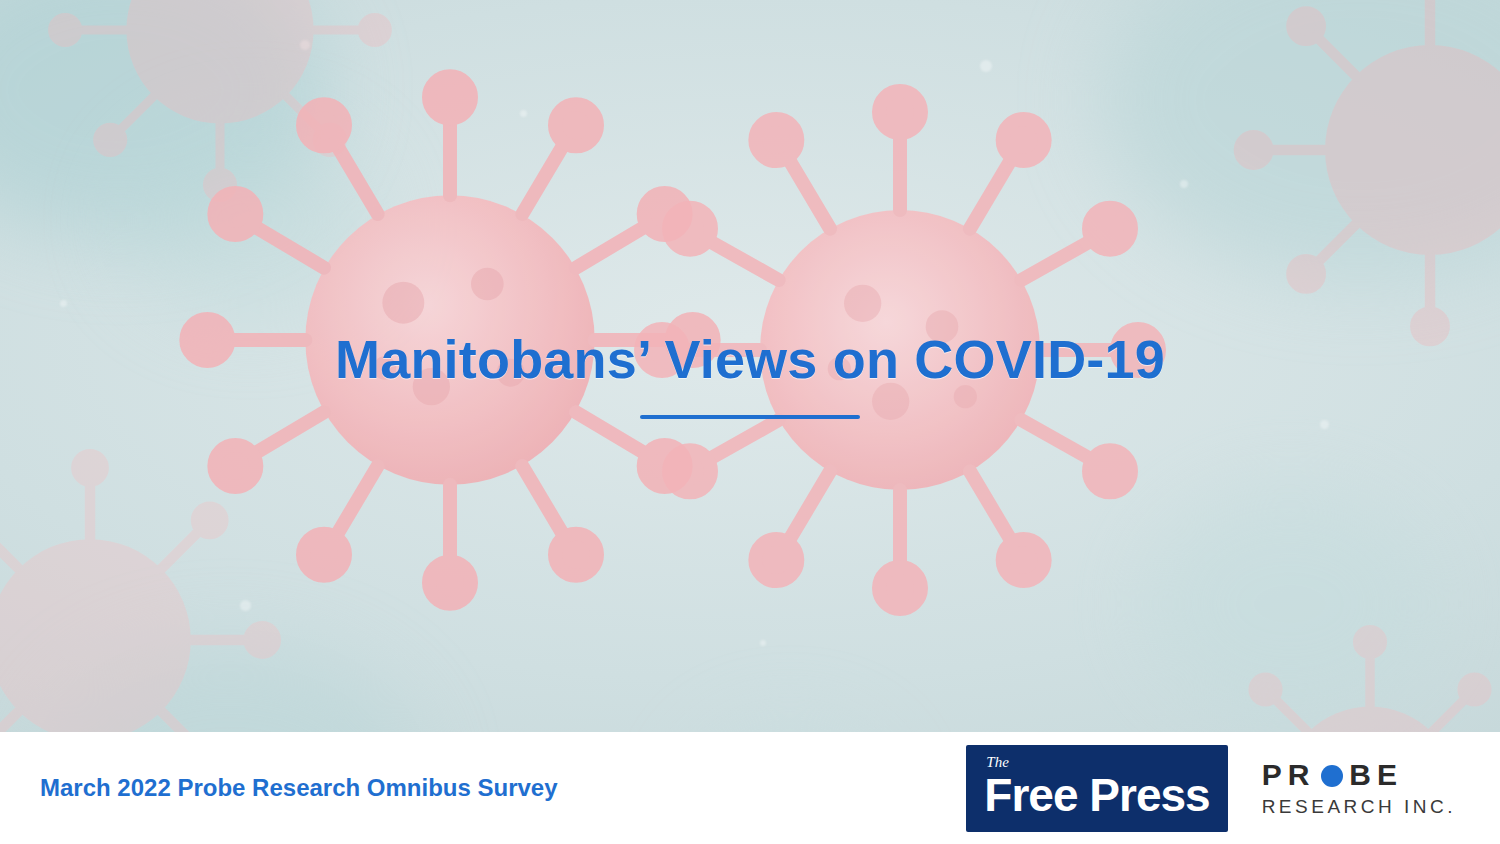Manitobans’ Views on COVID-19
March 2022 Probe Research Omnibus Survey
The Free Press
PR BE
RESEARCH INC.